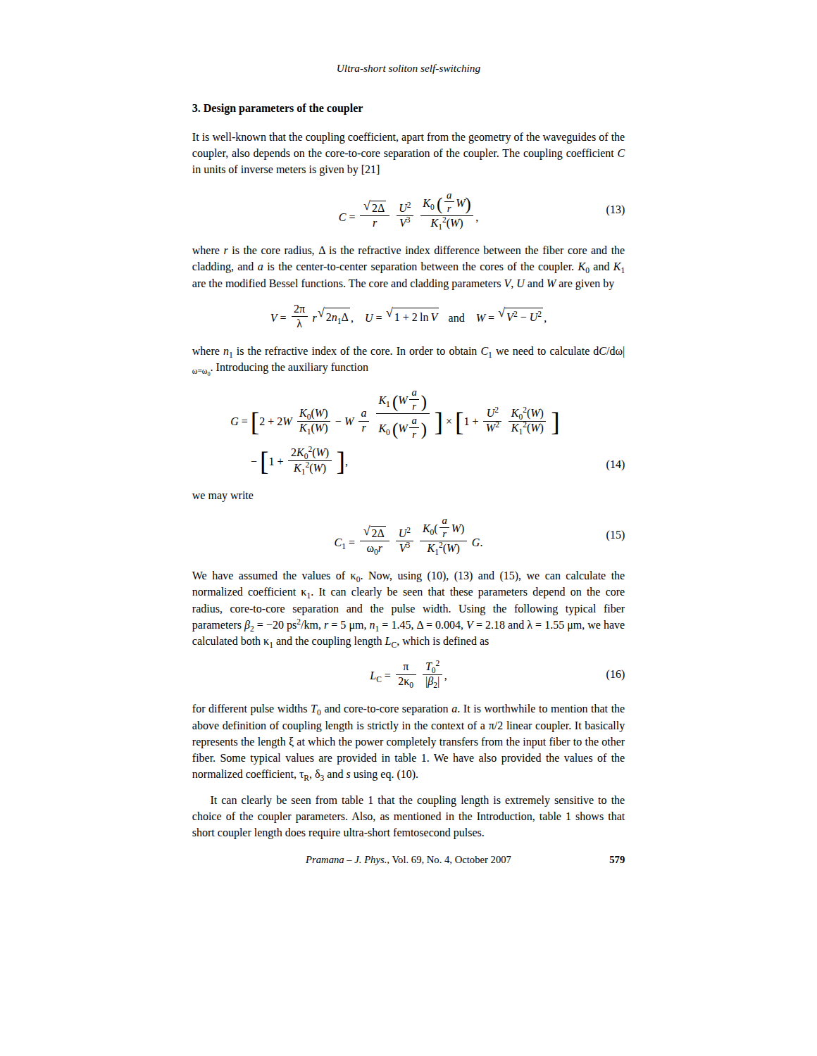Ultra-short soliton self-switching
3. Design parameters of the coupler
It is well-known that the coupling coefficient, apart from the geometry of the waveguides of the coupler, also depends on the core-to-core separation of the coupler. The coupling coefficient C in units of inverse meters is given by [21]
C = 2Δ r U2 V3 K0 (ar W) K12(W) ,
(13)
where r is the core radius, Δ is the refractive index difference between the fiber core and the cladding, and a is the center-to-center separation between the cores of the coupler. K0 and K1 are the modified Bessel functions. The core and cladding parameters V, U and W are given by
V = 2π λ r 2n1Δ, U = 1 + 2 ln V and W = V2 − U2,
where n1 is the refractive index of the core. In order to obtain C1 we need to calculate dC/dω|ω=ω0. Introducing the auxiliary function
G = [2 + 2W K0(W) K1(W) − W a r K1 (War) K0 (War) ] × [1 + U2 W2 K02(W) K12(W) ] − [1 + 2K02(W) K12(W) ], (14)
we may write
C1 = 2Δ ω0r U2 V3 K0(ar W) K12(W) G.
(15)
We have assumed the values of κ0. Now, using (10), (13) and (15), we can calculate the normalized coefficient κ1. It can clearly be seen that these parameters depend on the core radius, core-to-core separation and the pulse width. Using the following typical fiber parameters β2 = −20 ps2/km, r = 5 μm, n1 = 1.45, Δ = 0.004, V = 2.18 and λ = 1.55 μm, we have calculated both κ1 and the coupling length LC, which is defined as
LC = π 2κ0 T02 |β2| ,
(16)
for different pulse widths T0 and core-to-core separation a. It is worthwhile to mention that the above definition of coupling length is strictly in the context of a π/2 linear coupler. It basically represents the length ξ at which the power completely transfers from the input fiber to the other fiber. Some typical values are provided in table 1. We have also provided the values of the normalized coefficient, τR, δ3 and s using eq. (10).
It can clearly be seen from table 1 that the coupling length is extremely sensitive to the choice of the coupler parameters. Also, as mentioned in the Introduction, table 1 shows that short coupler length does require ultra-short femtosecond pulses.
Pramana – J. Phys., Vol. 69, No. 4, October 2007 579